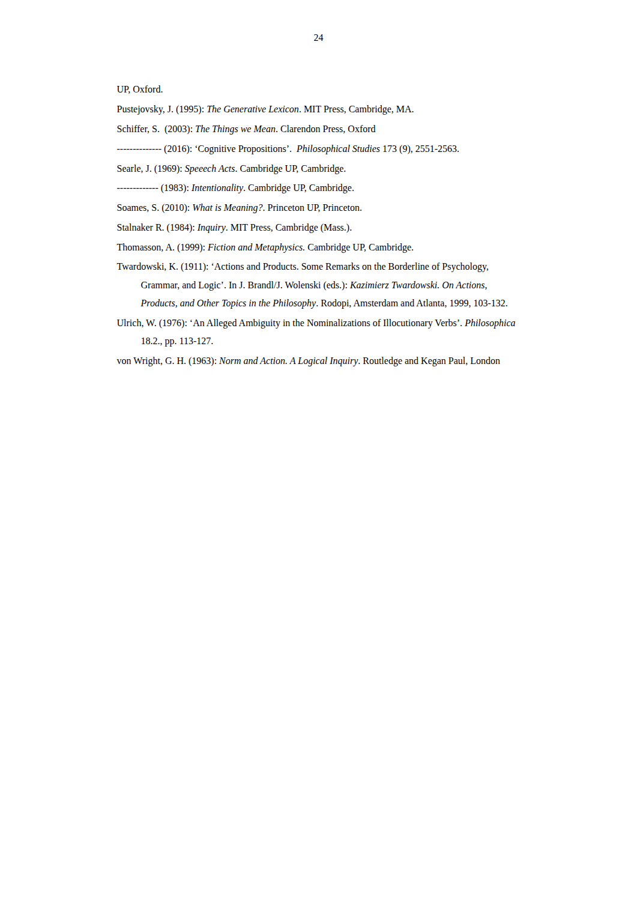24
UP, Oxford.
Pustejovsky, J. (1995): The Generative Lexicon. MIT Press, Cambridge, MA.
Schiffer, S. (2003): The Things we Mean. Clarendon Press, Oxford
-------------- (2016): ‘Cognitive Propositions’. Philosophical Studies 173 (9), 2551-2563.
Searle, J. (1969): Speeech Acts. Cambridge UP, Cambridge.
------------- (1983): Intentionality. Cambridge UP, Cambridge.
Soames, S. (2010): What is Meaning?. Princeton UP, Princeton.
Stalnaker R. (1984): Inquiry. MIT Press, Cambridge (Mass.).
Thomasson, A. (1999): Fiction and Metaphysics. Cambridge UP, Cambridge.
Twardowski, K. (1911): ‘Actions and Products. Some Remarks on the Borderline of Psychology, Grammar, and Logic’. In J. Brandl/J. Wolenski (eds.): Kazimierz Twardowski. On Actions, Products, and Other Topics in the Philosophy. Rodopi, Amsterdam and Atlanta, 1999, 103-132.
Ulrich, W. (1976): ‘An Alleged Ambiguity in the Nominalizations of Illocutionary Verbs’. Philosophica 18.2., pp. 113-127.
von Wright, G. H. (1963): Norm and Action. A Logical Inquiry. Routledge and Kegan Paul, London